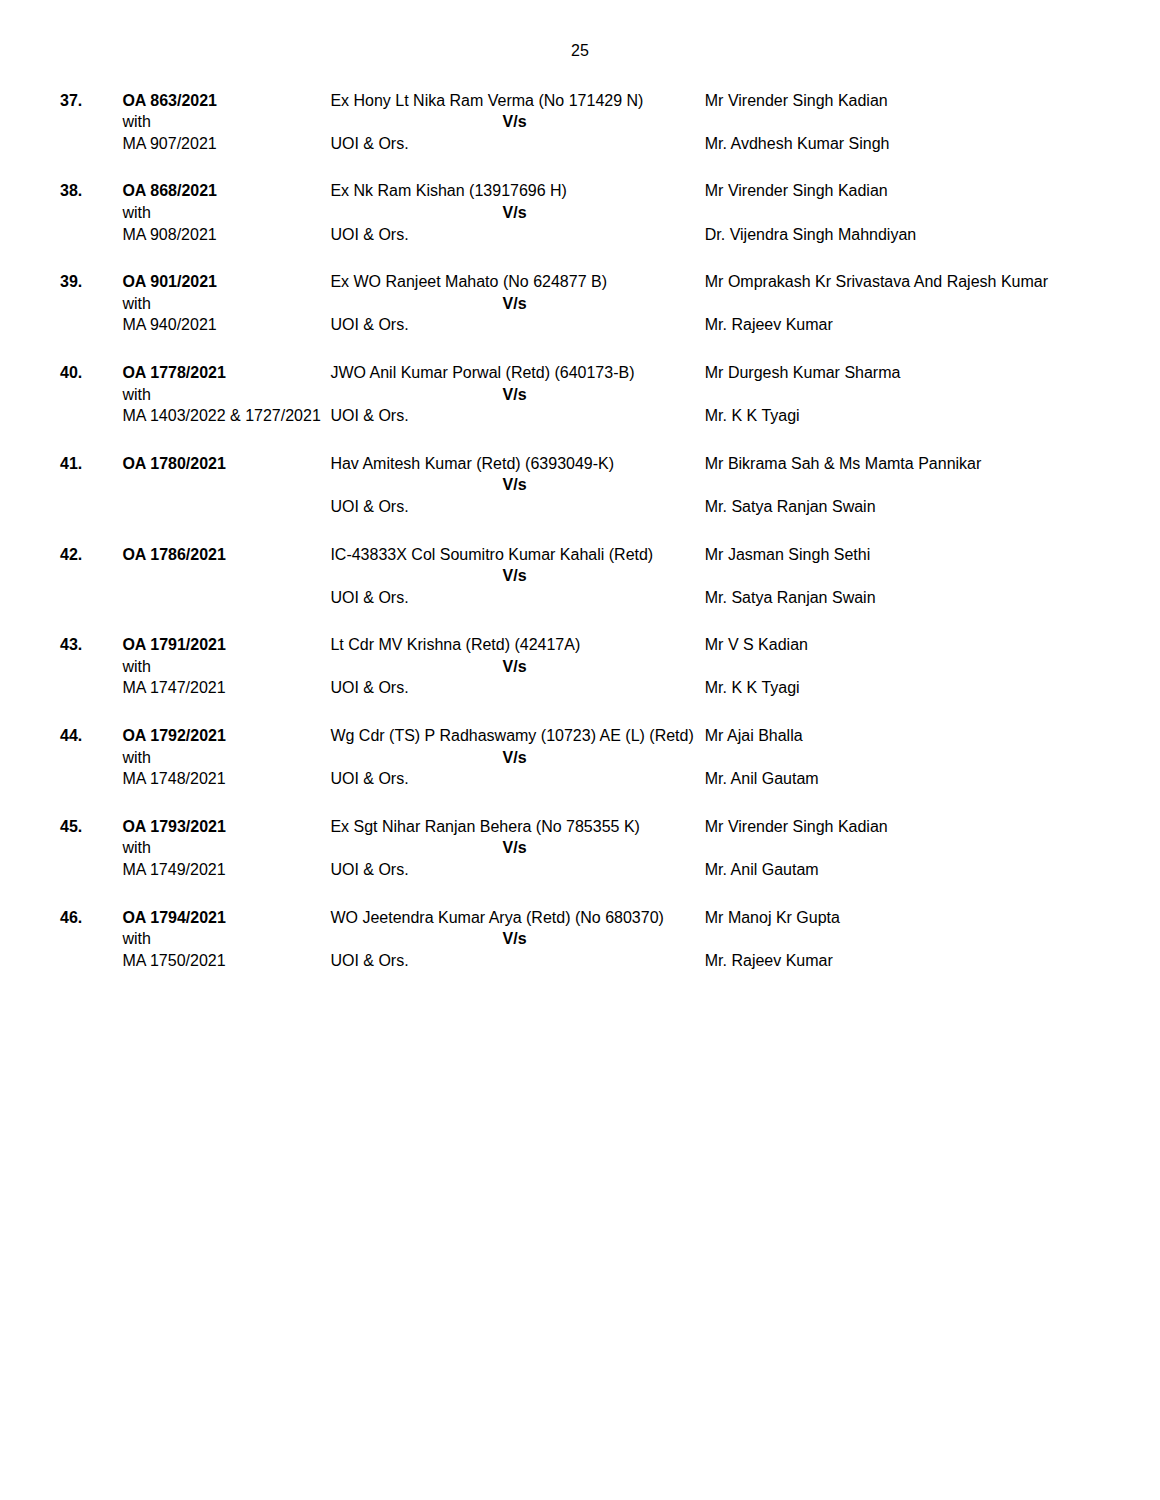25
| 37. | OA 863/2021 with MA 907/2021 | Ex Hony Lt Nika Ram Verma (No 171429 N) V/s UOI & Ors. | Mr Virender Singh Kadian Mr. Avdhesh Kumar Singh |
| 38. | OA 868/2021 with MA 908/2021 | Ex Nk Ram Kishan (13917696 H) V/s UOI & Ors. | Mr Virender Singh Kadian Dr. Vijendra Singh Mahndiyan |
| 39. | OA 901/2021 with MA 940/2021 | Ex WO Ranjeet Mahato (No 624877 B) V/s UOI & Ors. | Mr Omprakash Kr Srivastava And Rajesh Kumar Mr. Rajeev Kumar |
| 40. | OA 1778/2021 with MA 1403/2022 & 1727/2021 | JWO Anil Kumar Porwal (Retd) (640173-B) V/s UOI & Ors. | Mr Durgesh Kumar Sharma Mr. K K Tyagi |
| 41. | OA 1780/2021 | Hav Amitesh Kumar (Retd) (6393049-K) V/s UOI & Ors. | Mr Bikrama Sah & Ms Mamta Pannikar Mr. Satya Ranjan Swain |
| 42. | OA 1786/2021 | IC-43833X Col Soumitro Kumar Kahali (Retd) V/s UOI & Ors. | Mr Jasman Singh Sethi Mr. Satya Ranjan Swain |
| 43. | OA 1791/2021 with MA 1747/2021 | Lt Cdr MV Krishna (Retd) (42417A) V/s UOI & Ors. | Mr V S Kadian Mr. K K Tyagi |
| 44. | OA 1792/2021 with MA 1748/2021 | Wg Cdr (TS) P Radhaswamy (10723) AE (L) (Retd) V/s UOI & Ors. | Mr Ajai Bhalla Mr. Anil Gautam |
| 45. | OA 1793/2021 with MA 1749/2021 | Ex Sgt Nihar Ranjan Behera (No 785355 K) V/s UOI & Ors. | Mr Virender Singh Kadian Mr. Anil Gautam |
| 46. | OA 1794/2021 with MA 1750/2021 | WO Jeetendra Kumar Arya (Retd) (No 680370) V/s UOI & Ors. | Mr Manoj Kr Gupta Mr. Rajeev Kumar |